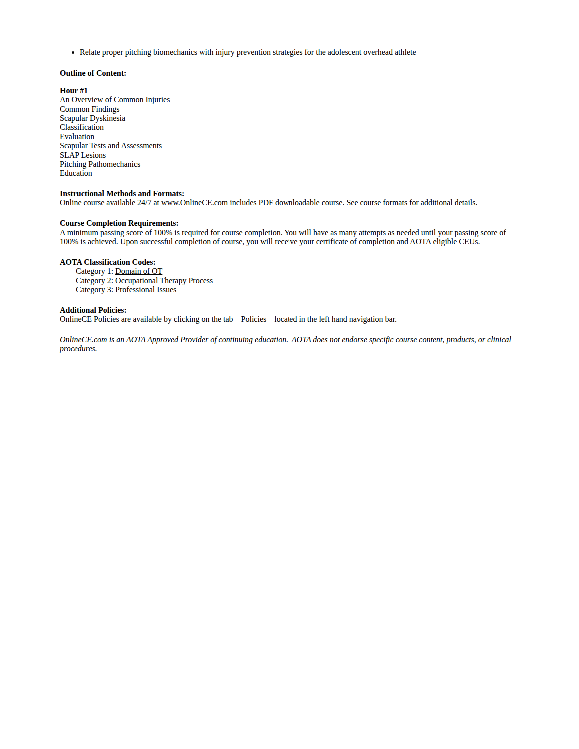Relate proper pitching biomechanics with injury prevention strategies for the adolescent overhead athlete
Outline of Content:
Hour #1
An Overview of Common Injuries
Common Findings
Scapular Dyskinesia
Classification
Evaluation
Scapular Tests and Assessments
SLAP Lesions
Pitching Pathomechanics
Education
Instructional Methods and Formats:
Online course available 24/7 at www.OnlineCE.com includes PDF downloadable course. See course formats for additional details.
Course Completion Requirements:
A minimum passing score of 100% is required for course completion. You will have as many attempts as needed until your passing score of 100% is achieved. Upon successful completion of course, you will receive your certificate of completion and AOTA eligible CEUs.
AOTA Classification Codes:
Category 1: Domain of OT
Category 2: Occupational Therapy Process
Category 3: Professional Issues
Additional Policies:
OnlineCE Policies are available by clicking on the tab – Policies – located in the left hand navigation bar.
OnlineCE.com is an AOTA Approved Provider of continuing education. AOTA does not endorse specific course content, products, or clinical procedures.